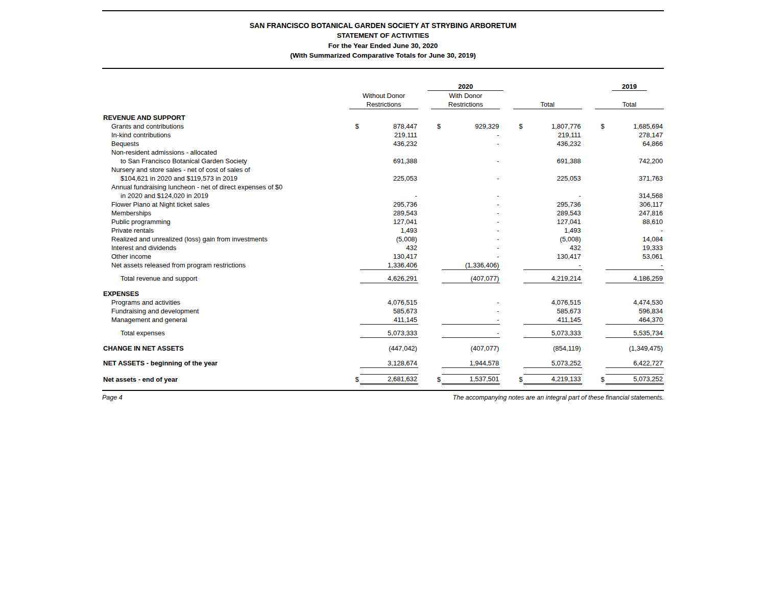SAN FRANCISCO BOTANICAL GARDEN SOCIETY AT STRYBING ARBORETUM
STATEMENT OF ACTIVITIES
For the Year Ended June 30, 2020
(With Summarized Comparative Totals for June 30, 2019)
| | 2020 | | 2019 |
| | Without Donor | | With Donor | | | | |
| | Restrictions | | Restrictions | | Total | | Total |
| REVENUE AND SUPPORT | |
| Grants and contributions | $ | 878,447 | | $ | 929,329 | | $ | 1,807,776 | | $ | 1,685,694 |
| In-kind contributions | | 219,111 | | | - | | | 219,111 | | | 278,147 |
| Bequests | | 436,232 | | | - | | | 436,232 | | | 64,866 |
| Non-resident admissions - allocated | |
| to San Francisco Botanical Garden Society | | 691,388 | | | - | | | 691,388 | | | 742,200 |
| Nursery and store sales - net of cost of sales of | |
| $104,621 in 2020 and $119,573 in 2019 | | 225,053 | | | - | | | 225,053 | | | 371,763 |
| Annual fundraising luncheon - net of direct expenses of $0 | |
| in 2020 and $124,020 in 2019 | | - | | | - | | | - | | | 314,568 |
| Flower Piano at Night ticket sales | | 295,736 | | | - | | | 295,736 | | | 306,117 |
| Memberships | | 289,543 | | | - | | | 289,543 | | | 247,816 |
| Public programming | | 127,041 | | | - | | | 127,041 | | | 88,610 |
| Private rentals | | 1,493 | | | - | | | 1,493 | | | - |
| Realized and unrealized (loss) gain from investments | | (5,008) | | | - | | | (5,008) | | | 14,084 |
| Interest and dividends | | 432 | | | - | | | 432 | | | 19,333 |
| Other income | | 130,417 | | | - | | | 130,417 | | | 53,061 |
| Net assets released from program restrictions | | 1,336,406 | | | (1,336,406) | | | - | | | - |
| Total revenue and support | | 4,626,291 | | | (407,077) | | | 4,219,214 | | | 4,186,259 |
| EXPENSES | |
| Programs and activities | | 4,076,515 | | | - | | | 4,076,515 | | | 4,474,530 |
| Fundraising and development | | 585,673 | | | - | | | 585,673 | | | 596,834 |
| Management and general | | 411,145 | | | - | | | 411,145 | | | 464,370 |
| Total expenses | | 5,073,333 | | | - | | | 5,073,333 | | | 5,535,734 |
| CHANGE IN NET ASSETS | | (447,042) | | | (407,077) | | | (854,119) | | | (1,349,475) |
| NET ASSETS - beginning of the year | | 3,128,674 | | | 1,944,578 | | | 5,073,252 | | | 6,422,727 |
| Net assets - end of year | $ | 2,681,632 | | $ | 1,537,501 | | $ | 4,219,133 | | $ | 5,073,252 |
Page 4
The accompanying notes are an integral part of these financial statements.